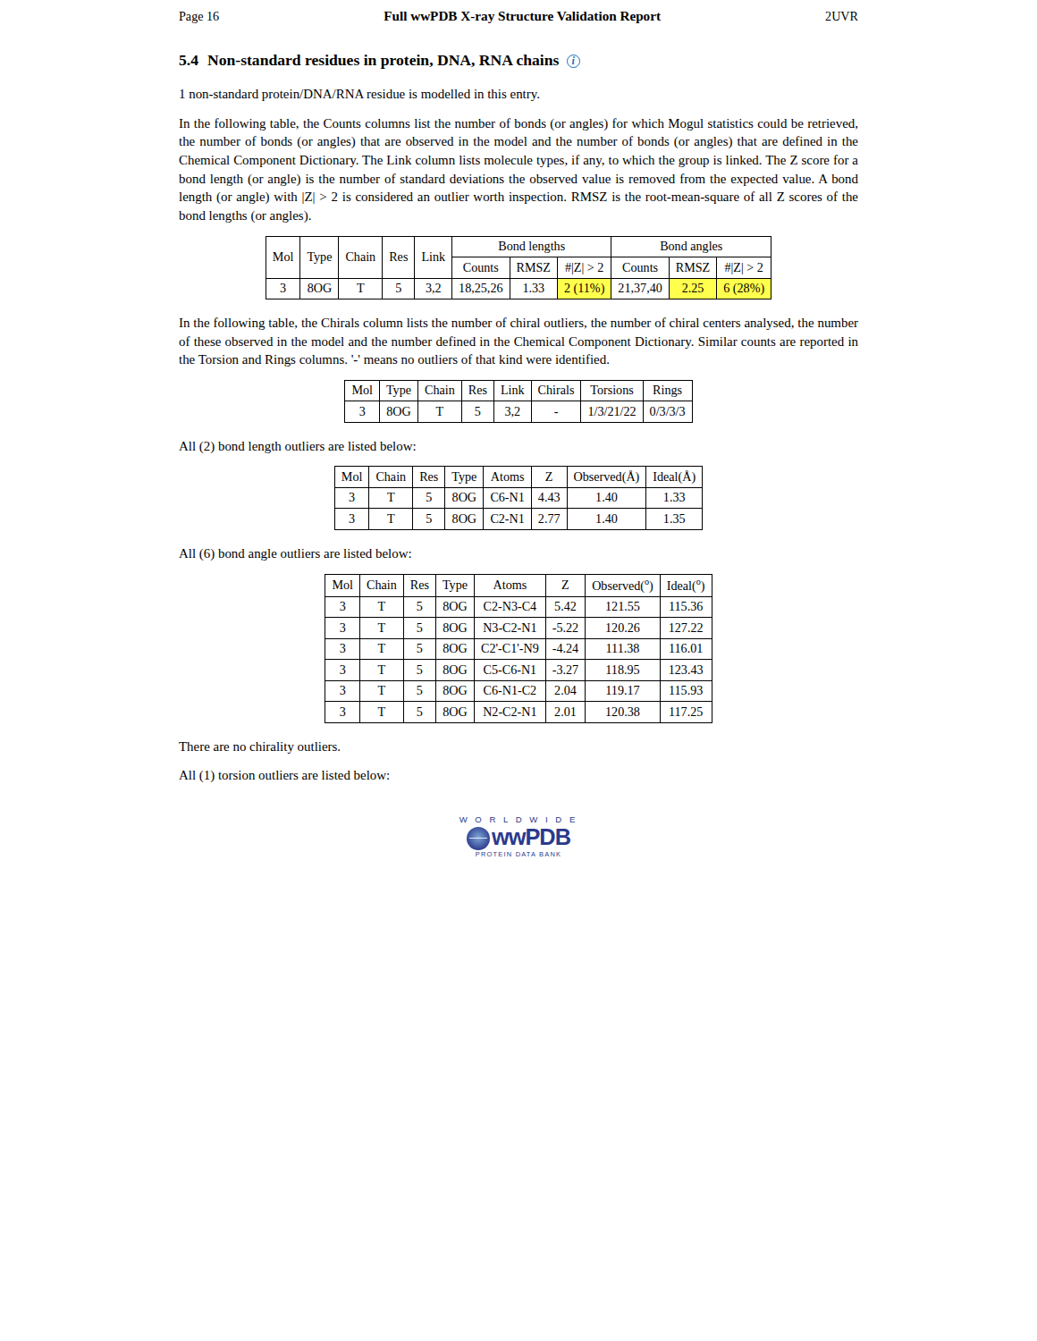Page 16
Full wwPDB X-ray Structure Validation Report
2UVR
5.4 Non-standard residues in protein, DNA, RNA chains i
1 non-standard protein/DNA/RNA residue is modelled in this entry.
In the following table, the Counts columns list the number of bonds (or angles) for which Mogul statistics could be retrieved, the number of bonds (or angles) that are observed in the model and the number of bonds (or angles) that are defined in the Chemical Component Dictionary. The Link column lists molecule types, if any, to which the group is linked. The Z score for a bond length (or angle) is the number of standard deviations the observed value is removed from the expected value. A bond length (or angle) with |Z| > 2 is considered an outlier worth inspection. RMSZ is the root-mean-square of all Z scores of the bond lengths (or angles).
| Mol | Type | Chain | Res | Link | Bond lengths | Bond angles |
| --- | --- | --- | --- | --- | --- | --- |
| Counts | RMSZ | #/Z/ > 2 | Counts | RMSZ | #/Z/ > 2 |
| 3 | 8OG | T | 5 | 3,2 | 18,25,26 | 1.33 | 2 (11%) | 21,37,40 | 2.25 | 6 (28%) |
In the following table, the Chirals column lists the number of chiral outliers, the number of chiral centers analysed, the number of these observed in the model and the number defined in the Chemical Component Dictionary. Similar counts are reported in the Torsion and Rings columns. '-' means no outliers of that kind were identified.
| Mol | Type | Chain | Res | Link | Chirals | Torsions | Rings |
| --- | --- | --- | --- | --- | --- | --- | --- |
| 3 | 8OG | T | 5 | 3,2 | - | 1/3/21/22 | 0/3/3/3 |
All (2) bond length outliers are listed below:
| Mol | Chain | Res | Type | Atoms | Z | Observed(Å) | Ideal(Å) |
| --- | --- | --- | --- | --- | --- | --- | --- |
| 3 | T | 5 | 8OG | C6-N1 | 4.43 | 1.40 | 1.33 |
| 3 | T | 5 | 8OG | C2-N1 | 2.77 | 1.40 | 1.35 |
All (6) bond angle outliers are listed below:
| Mol | Chain | Res | Type | Atoms | Z | Observed( o ) | Ideal( o ) |
| --- | --- | --- | --- | --- | --- | --- | --- |
| 3 | T | 5 | 8OG | C2-N3-C4 | 5.42 | 121.55 | 115.36 |
| 3 | T | 5 | 8OG | N3-C2-N1 | -5.22 | 120.26 | 127.22 |
| 3 | T | 5 | 8OG | C2'-C1'-N9 | -4.24 | 111.38 | 116.01 |
| 3 | T | 5 | 8OG | C5-C6-N1 | -3.27 | 118.95 | 123.43 |
| 3 | T | 5 | 8OG | C6-N1-C2 | 2.04 | 119.17 | 115.93 |
| 3 | T | 5 | 8OG | N2-C2-N1 | 2.01 | 120.38 | 117.25 |
There are no chirality outliers.
All (1) torsion outliers are listed below:
W O R L D W I D E
ww PDB
PROTEIN DATA BANK